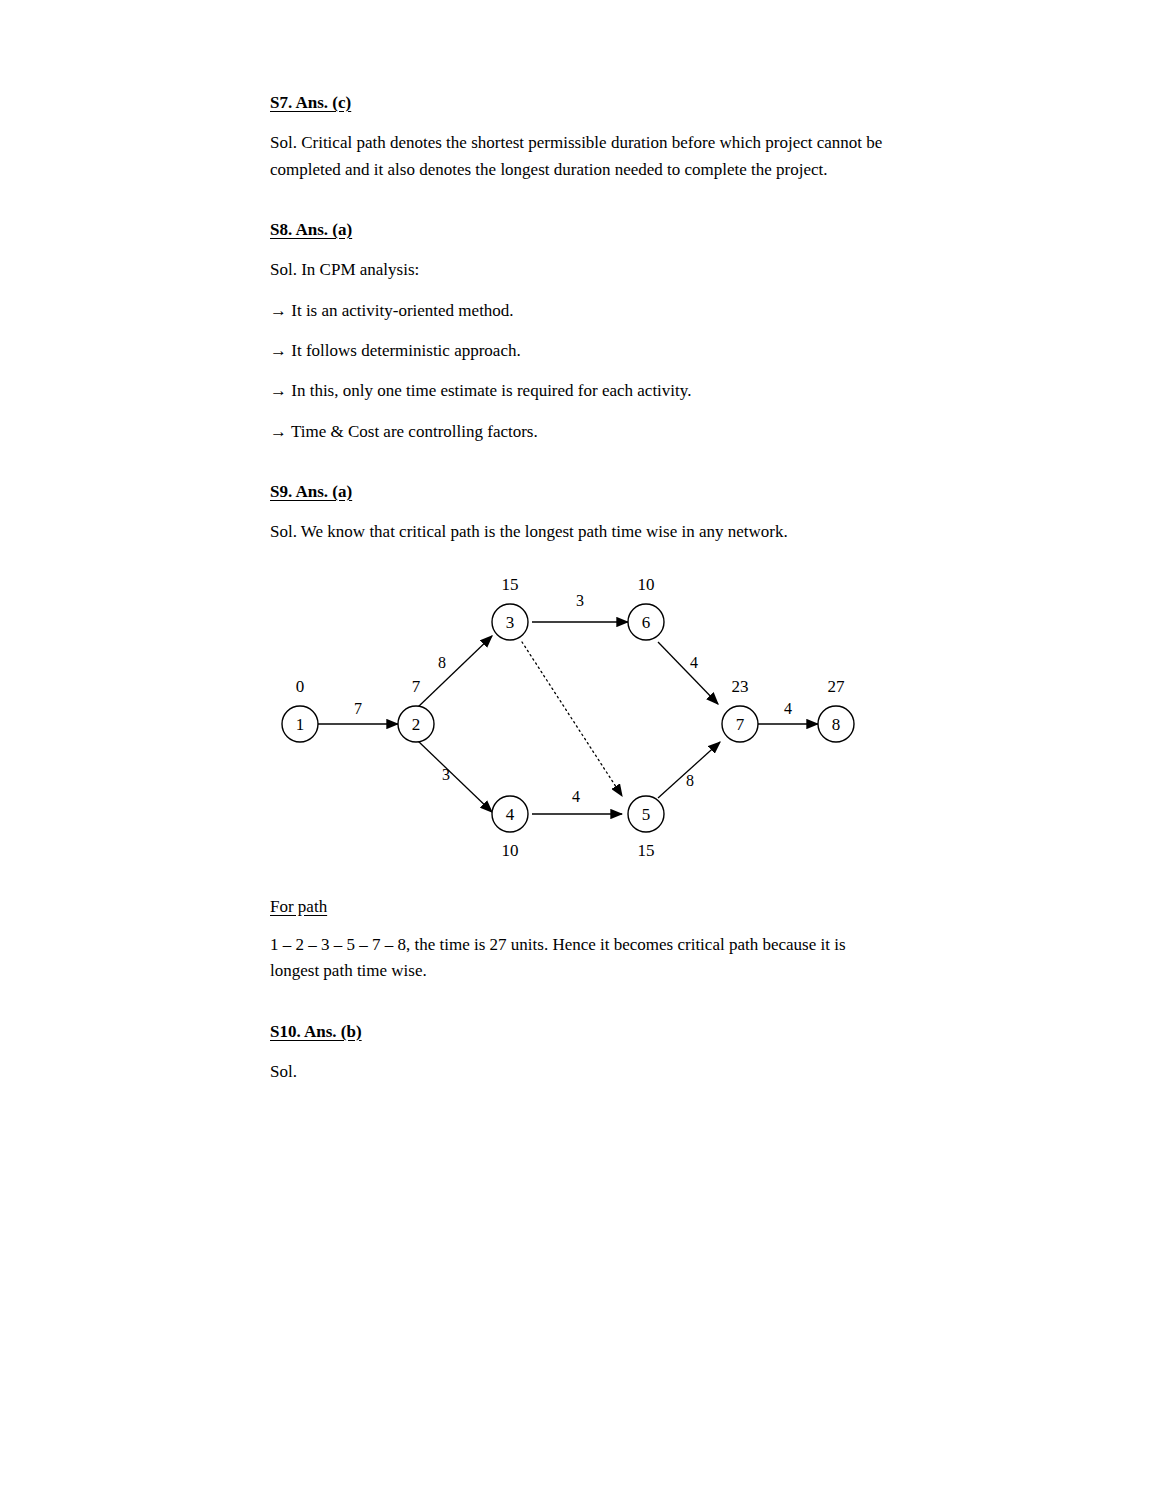S7. Ans. (c)
Sol. Critical path denotes the shortest permissible duration before which project cannot be completed and it also denotes the longest duration needed to complete the project.
S8. Ans. (a)
Sol. In CPM analysis:
→ It is an activity-oriented method.
→ It follows deterministic approach.
→ In this, only one time estimate is required for each activity.
→ Time & Cost are controlling factors.
S9. Ans. (a)
Sol. We know that critical path is the longest path time wise in any network.
1 0 2 7 3 15 6 10 4 10 5 15 7 23 8 27 7 8 3 3 4 4 8 4
For path
1 – 2 – 3 – 5 – 7 – 8, the time is 27 units. Hence it becomes critical path because it is longest path time wise.
S10. Ans. (b)
Sol.